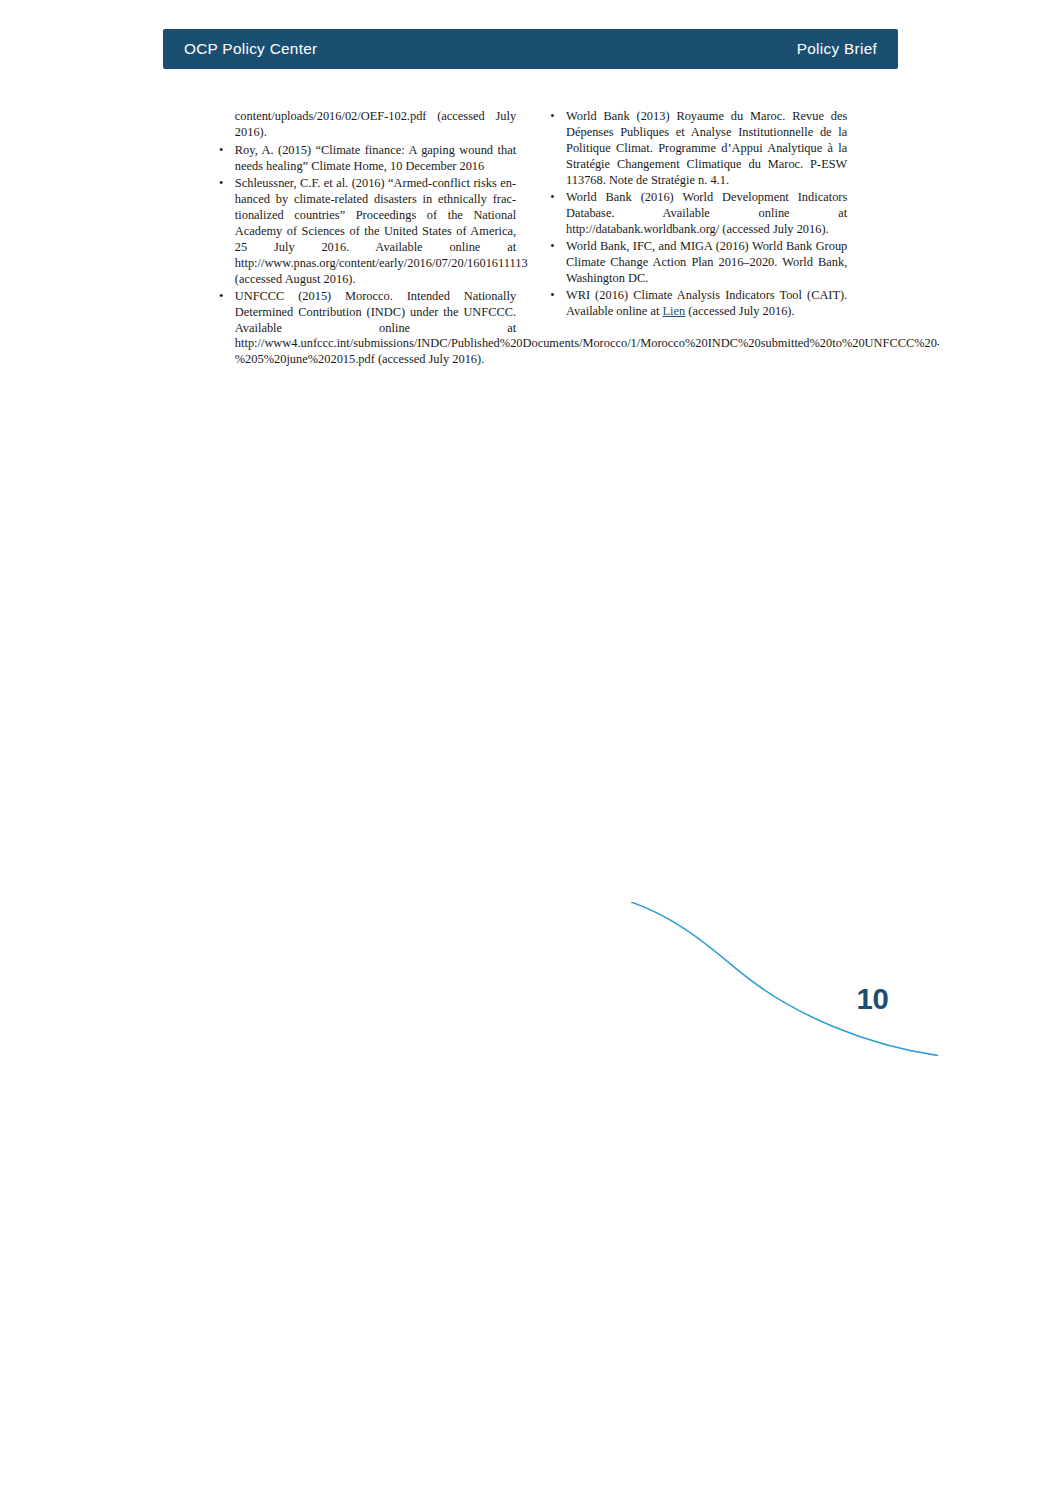OCP Policy Center
Policy Brief
content/uploads/2016/02/OEF-102.pdf (accessed July 2016).
Roy, A. (2015) “Climate finance: A gaping wound that needs healing” Climate Home, 10 December 2016
Schleussner, C.F. et al. (2016) “Armed-conflict risks enhanced by climate-related disasters in ethnically fractionalized countries” Proceedings of the National Academy of Sciences of the United States of America, 25 July 2016. Available online at http://www.pnas.org/content/early/2016/07/20/1601611113 (accessed August 2016).
UNFCCC (2015) Morocco. Intended Nationally Determined Contribution (INDC) under the UNFCCC. Available online at http://www4.unfccc.int/submissions/INDC/Published%20Documents/Morocco/1/Morocco%20INDC%20submitted%20to%20UNFCCC%20-%205%20june%202015.pdf (accessed July 2016).
World Bank (2013) Royaume du Maroc. Revue des Dépenses Publiques et Analyse Institutionnelle de la Politique Climat. Programme d’Appui Analytique à la Stratégie Changement Climatique du Maroc. P-ESW 113768. Note de Stratégie n. 4.1.
World Bank (2016) World Development Indicators Database. Available online at http://databank.worldbank.org/ (accessed July 2016).
World Bank, IFC, and MIGA (2016) World Bank Group Climate Change Action Plan 2016–2020. World Bank, Washington DC.
WRI (2016) Climate Analysis Indicators Tool (CAIT). Available online at Lien (accessed July 2016).
10